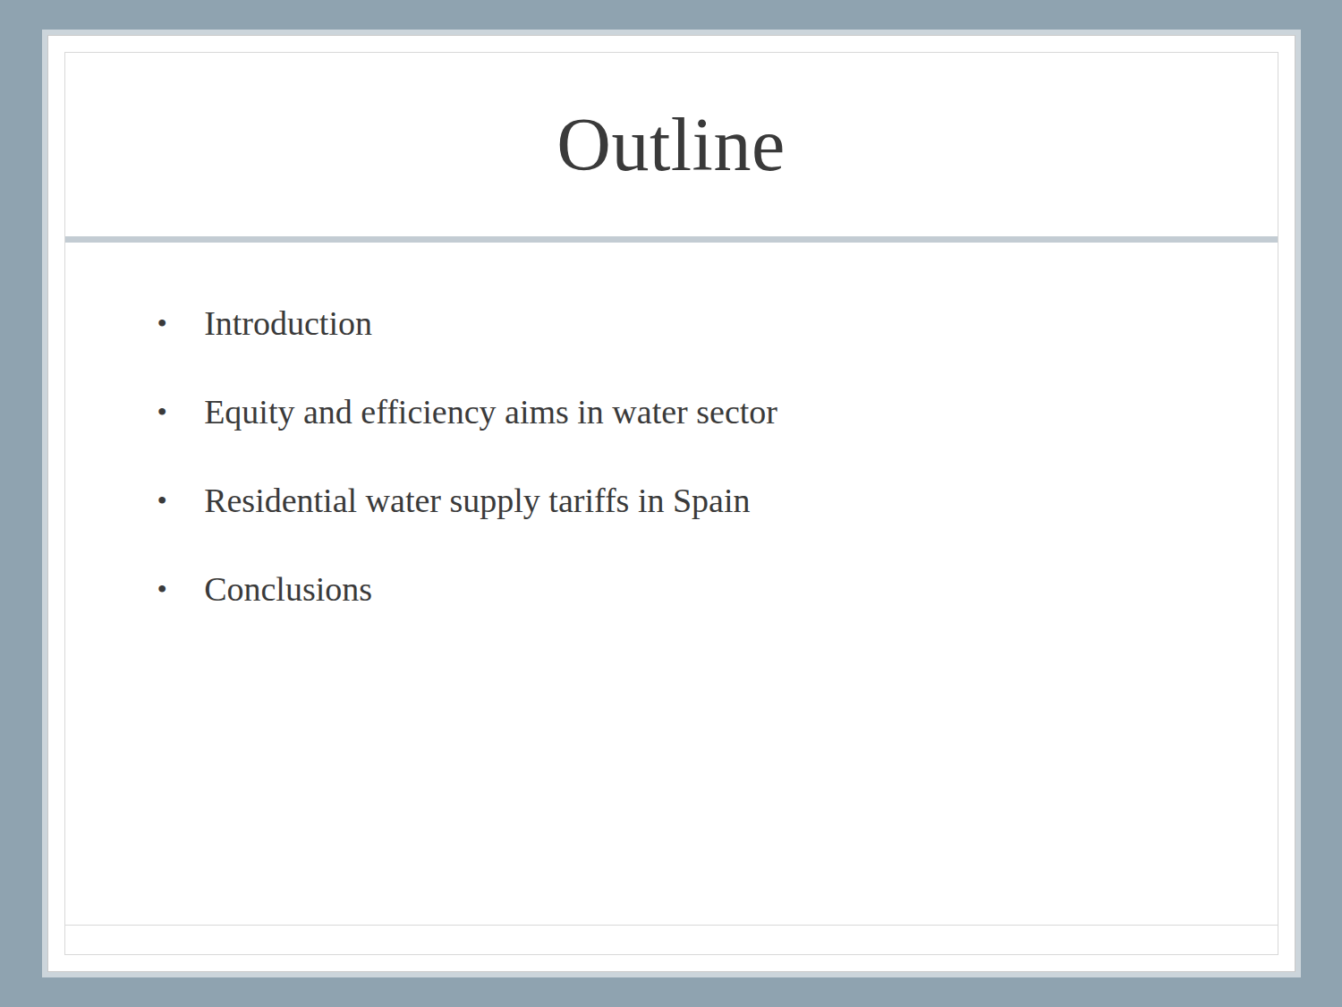Outline
Introduction
Equity and efficiency aims in water sector
Residential water supply tariffs in Spain
Conclusions